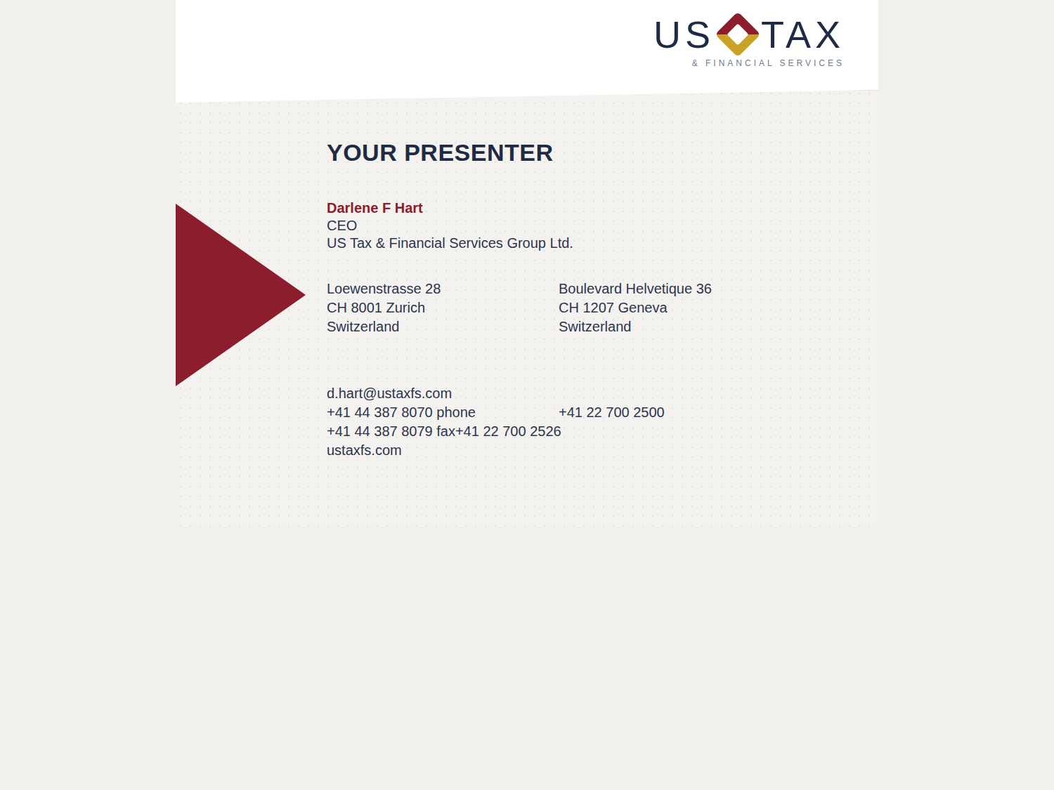US TAX
& FINANCIAL SERVICES
YOUR PRESENTER
Darlene F Hart
CEO
US Tax & Financial Services Group Ltd.
Loewenstrasse 28
Boulevard Helvetique 36
CH 8001 Zurich
CH 1207 Geneva
Switzerland
Switzerland
d.hart@ustaxfs.com
+41 44 387 8070 phone +41 22 700 2500
+41 44 387 8079 fax+41 22 700 2526
ustaxfs.com